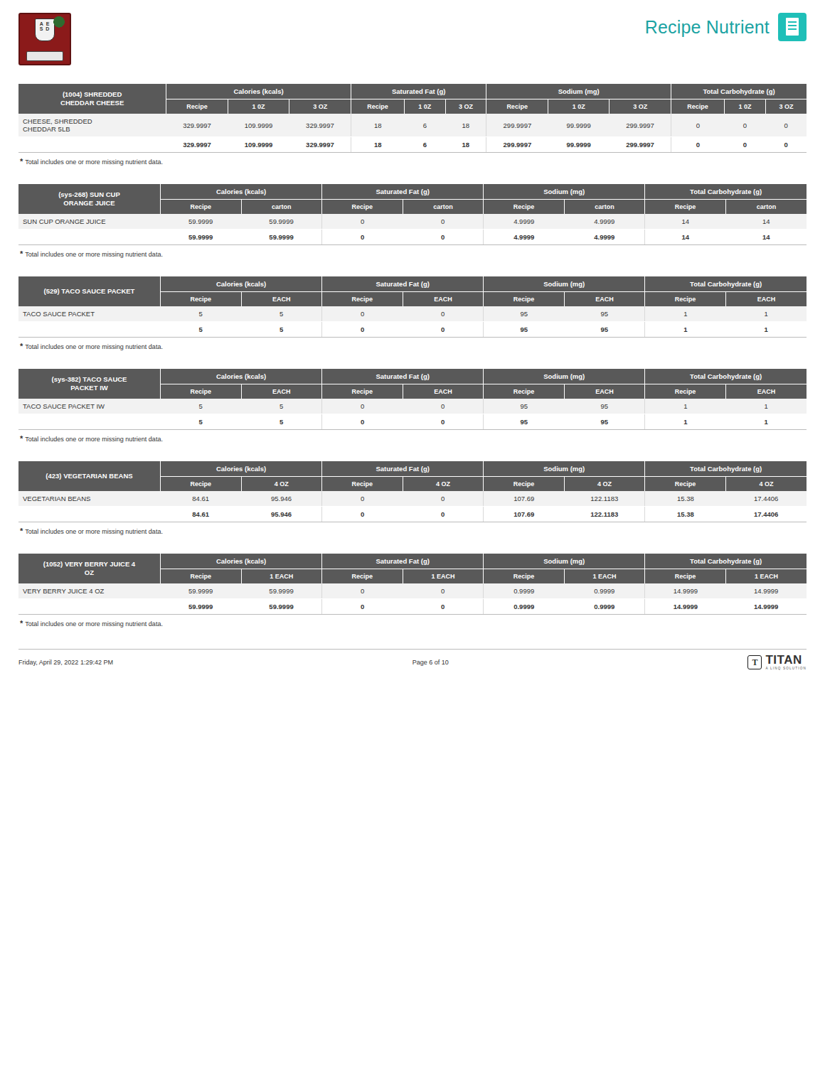A E
S D
Recipe Nutrient
| (1004) SHREDDED CHEDDAR CHEESE | Calories (kcals) | Saturated Fat (g) | Sodium (mg) | Total Carbohydrate (g) |
| --- | --- | --- | --- | --- |
| Recipe | 1 0Z | 3 OZ | Recipe | 1 0Z | 3 OZ | Recipe | 1 0Z | 3 OZ | Recipe | 1 0Z | 3 OZ |
| CHEESE, SHREDDED CHEDDAR 5LB | 329.9997 | 109.9999 | 329.9997 | 18 | 6 | 18 | 299.9997 | 99.9999 | 299.9997 | 0 | 0 | 0 |
| | 329.9997 | 109.9999 | 329.9997 | 18 | 6 | 18 | 299.9997 | 99.9999 | 299.9997 | 0 | 0 | 0 |
*Total includes one or more missing nutrient data.
| (sys-268) SUN CUP ORANGE JUICE | Calories (kcals) | Saturated Fat (g) | Sodium (mg) | Total Carbohydrate (g) |
| --- | --- | --- | --- | --- |
| Recipe | carton | Recipe | carton | Recipe | carton | Recipe | carton |
| SUN CUP ORANGE JUICE | 59.9999 | 59.9999 | 0 | 0 | 4.9999 | 4.9999 | 14 | 14 |
| | 59.9999 | 59.9999 | 0 | 0 | 4.9999 | 4.9999 | 14 | 14 |
*Total includes one or more missing nutrient data.
| (529) TACO SAUCE PACKET | Calories (kcals) | Saturated Fat (g) | Sodium (mg) | Total Carbohydrate (g) |
| --- | --- | --- | --- | --- |
| Recipe | EACH | Recipe | EACH | Recipe | EACH | Recipe | EACH |
| TACO SAUCE PACKET | 5 | 5 | 0 | 0 | 95 | 95 | 1 | 1 |
| | 5 | 5 | 0 | 0 | 95 | 95 | 1 | 1 |
*Total includes one or more missing nutrient data.
| (sys-382) TACO SAUCE PACKET IW | Calories (kcals) | Saturated Fat (g) | Sodium (mg) | Total Carbohydrate (g) |
| --- | --- | --- | --- | --- |
| Recipe | EACH | Recipe | EACH | Recipe | EACH | Recipe | EACH |
| TACO SAUCE PACKET IW | 5 | 5 | 0 | 0 | 95 | 95 | 1 | 1 |
| | 5 | 5 | 0 | 0 | 95 | 95 | 1 | 1 |
*Total includes one or more missing nutrient data.
| (423) VEGETARIAN BEANS | Calories (kcals) | Saturated Fat (g) | Sodium (mg) | Total Carbohydrate (g) |
| --- | --- | --- | --- | --- |
| Recipe | 4 OZ | Recipe | 4 OZ | Recipe | 4 OZ | Recipe | 4 OZ |
| VEGETARIAN BEANS | 84.61 | 95.946 | 0 | 0 | 107.69 | 122.1183 | 15.38 | 17.4406 |
| | 84.61 | 95.946 | 0 | 0 | 107.69 | 122.1183 | 15.38 | 17.4406 |
*Total includes one or more missing nutrient data.
| (1052) VERY BERRY JUICE 4 OZ | Calories (kcals) | Saturated Fat (g) | Sodium (mg) | Total Carbohydrate (g) |
| --- | --- | --- | --- | --- |
| Recipe | 1 EACH | Recipe | 1 EACH | Recipe | 1 EACH | Recipe | 1 EACH |
| VERY BERRY JUICE 4 OZ | 59.9999 | 59.9999 | 0 | 0 | 0.9999 | 0.9999 | 14.9999 | 14.9999 |
| | 59.9999 | 59.9999 | 0 | 0 | 0.9999 | 0.9999 | 14.9999 | 14.9999 |
*Total includes one or more missing nutrient data.
Friday, April 29, 2022 1:29:42 PM
Page 6 of 10
TITAN
A LINQ SOLUTION